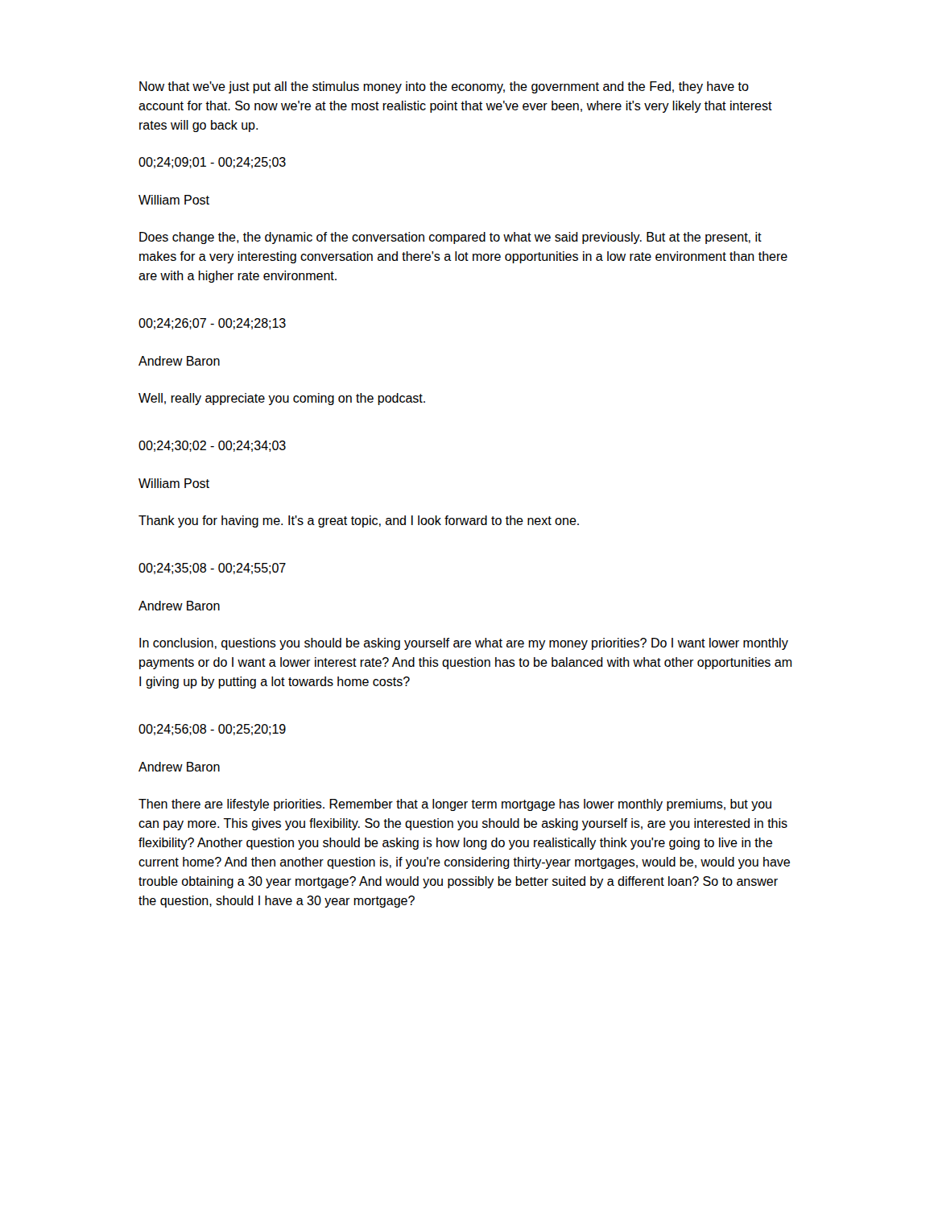Now that we've just put all the stimulus money into the economy, the government and the Fed, they have to account for that. So now we're at the most realistic point that we've ever been, where it's very likely that interest rates will go back up.
00;24;09;01 - 00;24;25;03
William Post
Does change the, the dynamic of the conversation compared to what we said previously. But at the present, it makes for a very interesting conversation and there's a lot more opportunities in a low rate environment than there are with a higher rate environment.
00;24;26;07 - 00;24;28;13
Andrew Baron
Well, really appreciate you coming on the podcast.
00;24;30;02 - 00;24;34;03
William Post
Thank you for having me. It's a great topic, and I look forward to the next one.
00;24;35;08 - 00;24;55;07
Andrew Baron
In conclusion, questions you should be asking yourself are what are my money priorities? Do I want lower monthly payments or do I want a lower interest rate? And this question has to be balanced with what other opportunities am I giving up by putting a lot towards home costs?
00;24;56;08 - 00;25;20;19
Andrew Baron
Then there are lifestyle priorities. Remember that a longer term mortgage has lower monthly premiums, but you can pay more. This gives you flexibility. So the question you should be asking yourself is, are you interested in this flexibility? Another question you should be asking is how long do you realistically think you're going to live in the current home? And then another question is, if you're considering thirty-year mortgages, would be, would you have trouble obtaining a 30 year mortgage? And would you possibly be better suited by a different loan? So to answer the question, should I have a 30 year mortgage?